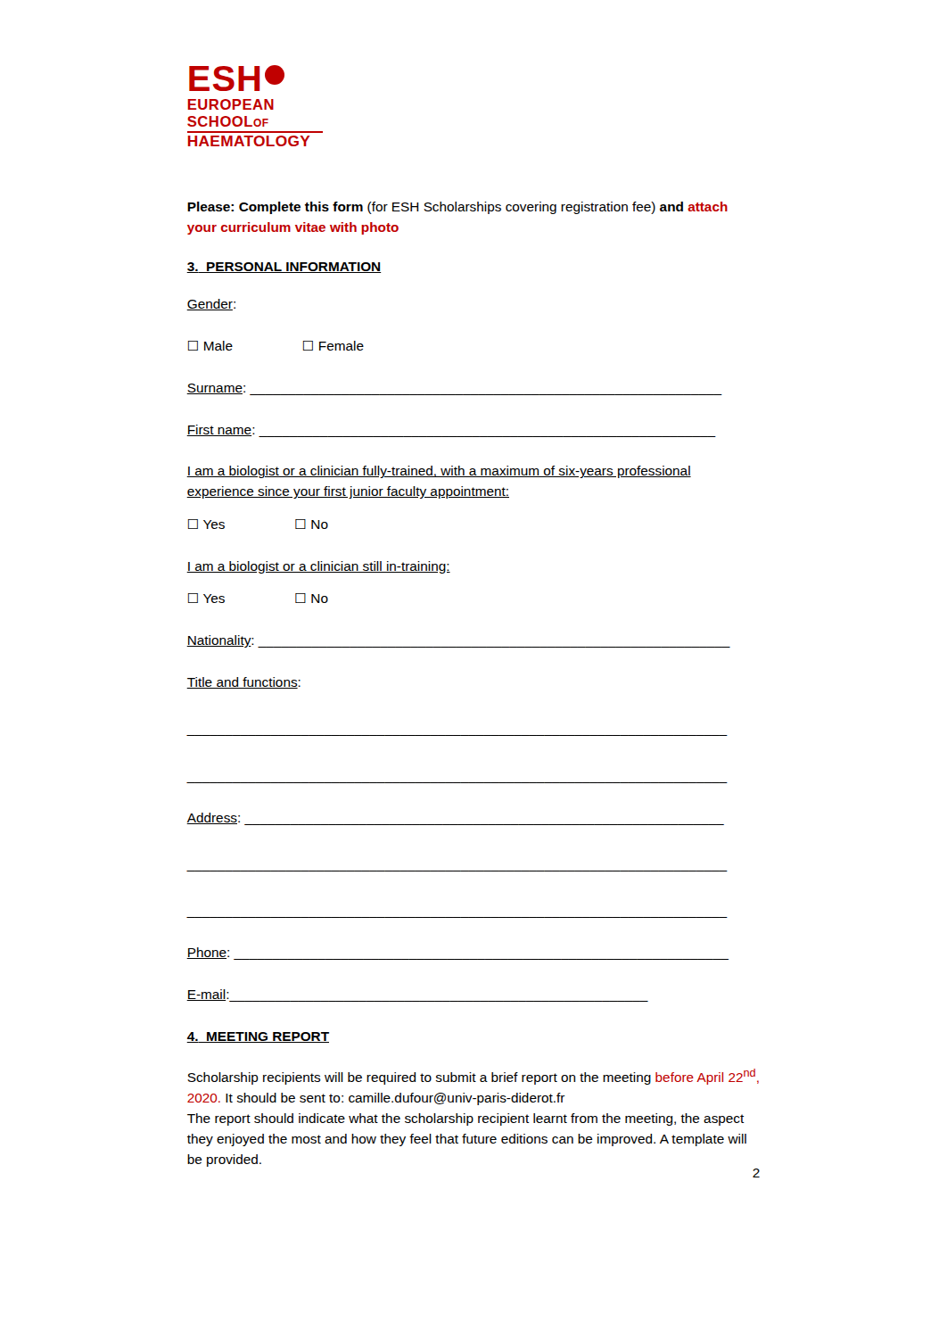ESH
EUROPEAN
SCHOOLOF
HAEMATOLOGY
Please: Complete this form (for ESH Scholarships covering registration fee) and attach your curriculum vitae with photo
3. PERSONAL INFORMATION
Gender:
☐ Male ☐ Female
Surname: ______________________________________________________________
First name: ____________________________________________________________
I am a biologist or a clinician fully-trained, with a maximum of six-years professional experience since your first junior faculty appointment:
☐ Yes ☐ No
I am a biologist or a clinician still in-training:
☐ Yes ☐ No
Nationality: ______________________________________________________________
Title and functions: _______________________________________________________________________ _______________________________________________________________________
Address: _______________________________________________________________ _______________________________________________________________________ _______________________________________________________________________
Phone: _________________________________________________________________
E-mail:_______________________________________________________
4. MEETING REPORT
Scholarship recipients will be required to submit a brief report on the meeting before April 22nd, 2020. It should be sent to: camille.dufour@univ-paris-diderot.fr
The report should indicate what the scholarship recipient learnt from the meeting, the aspect they enjoyed the most and how they feel that future editions can be improved. A template will be provided.
2